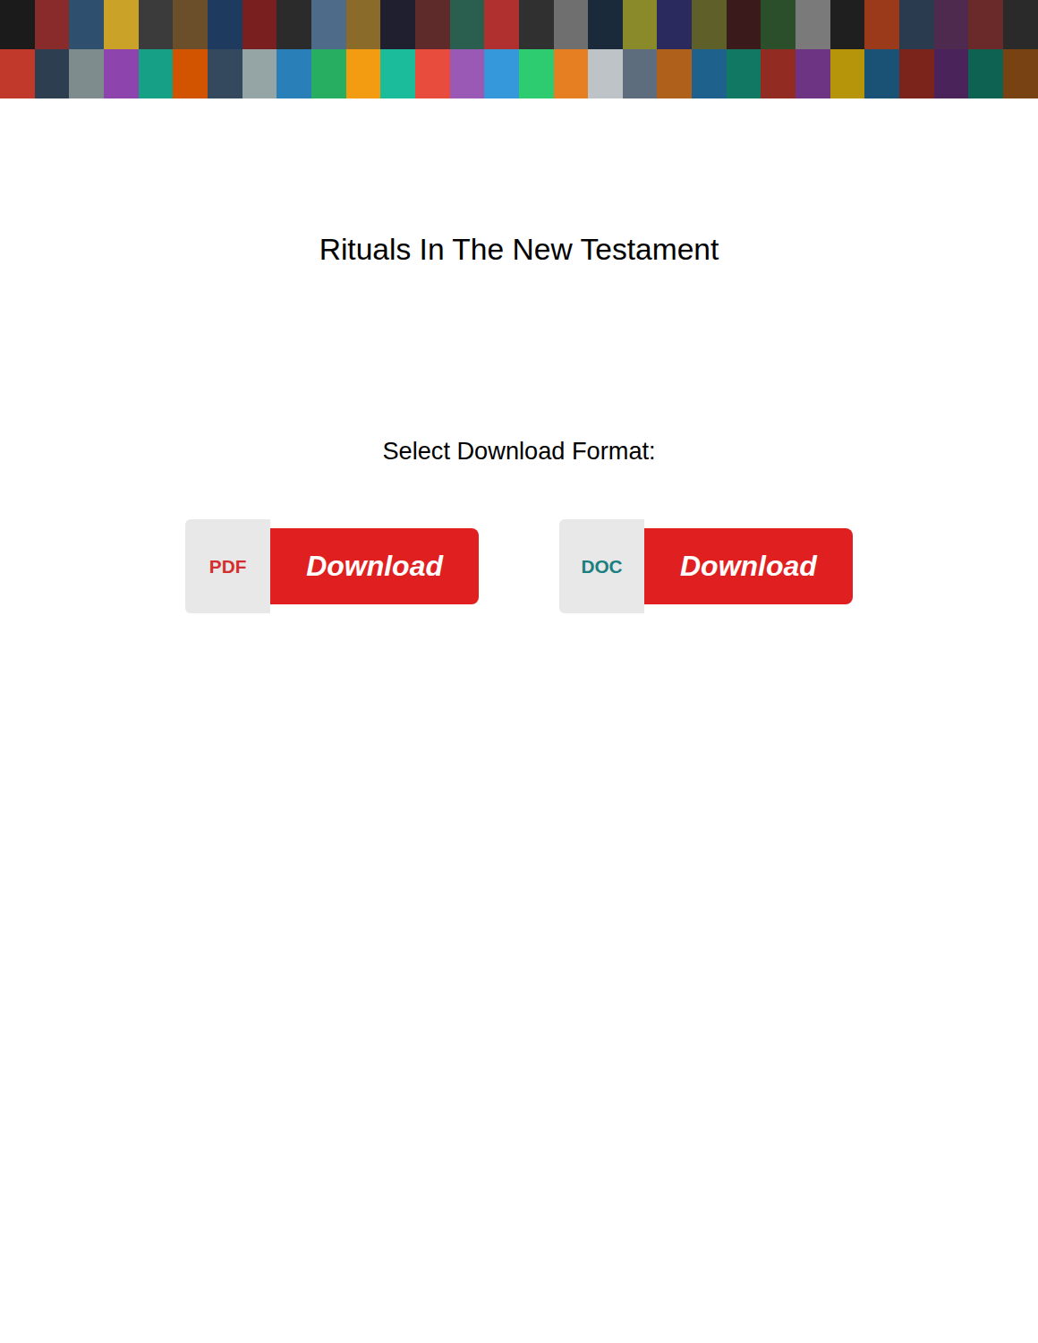Rituals In The New Testament
Select Download Format:
PDF Download DOC Download